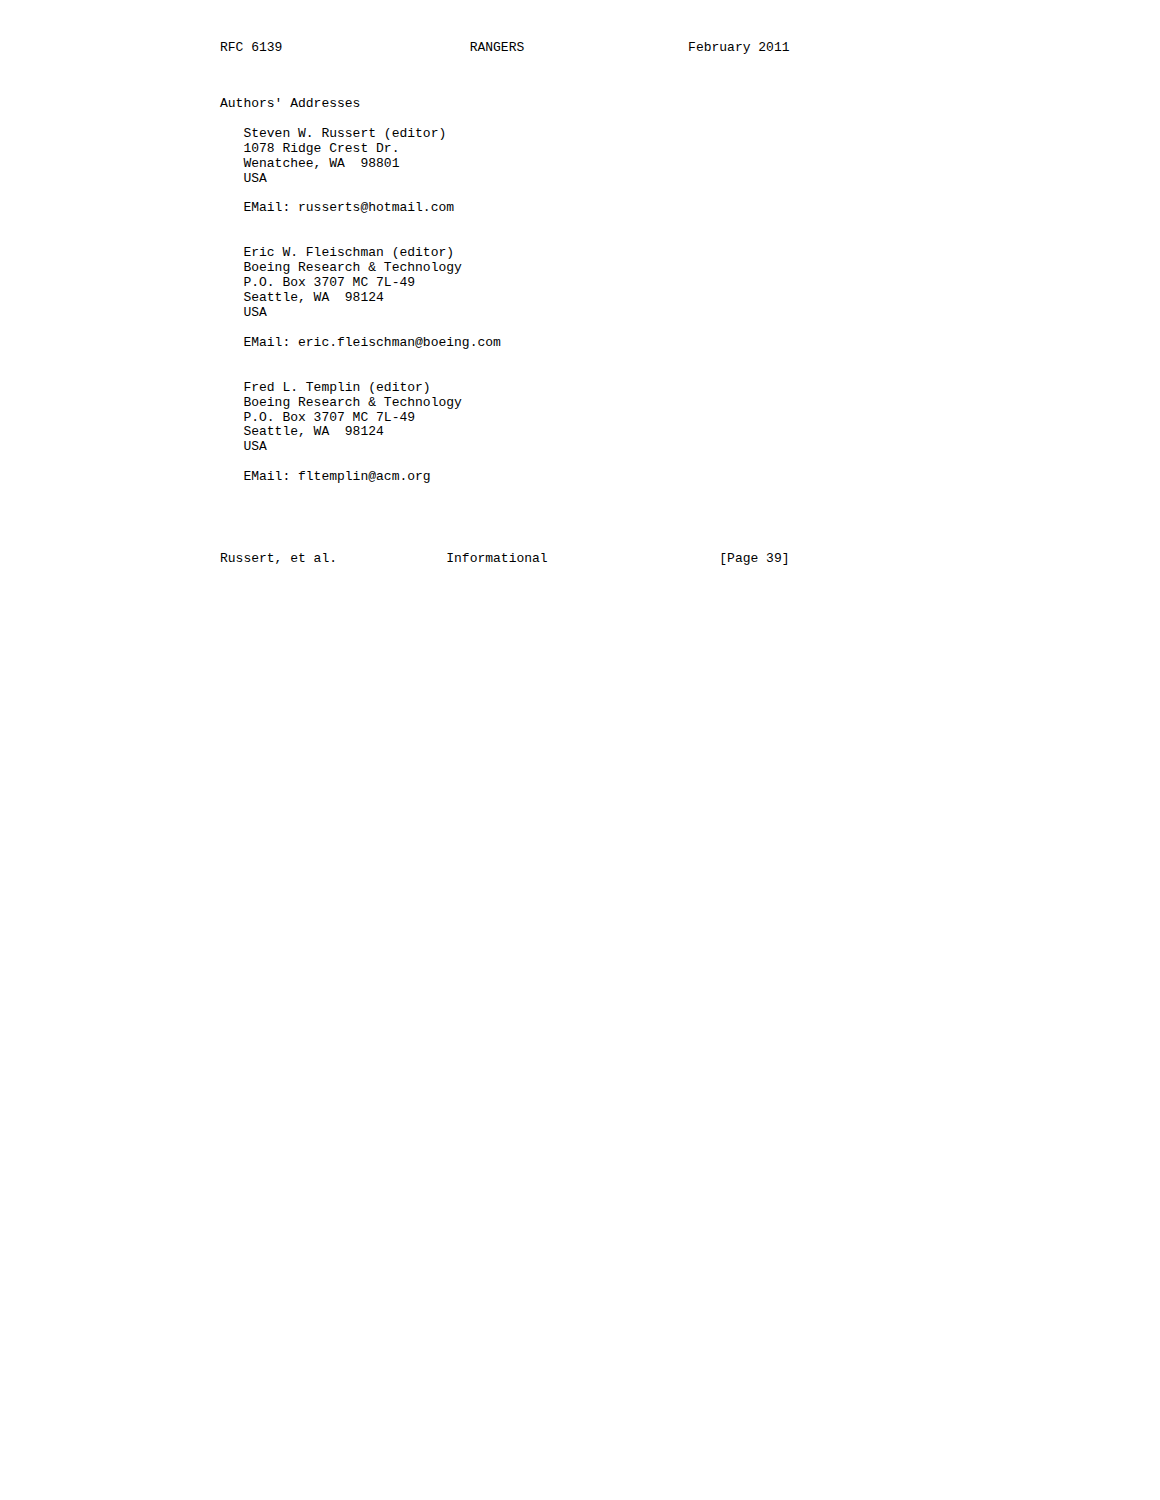RFC 6139                        RANGERS                     February 2011
Authors' Addresses

   Steven W. Russert (editor)
   1078 Ridge Crest Dr.
   Wenatchee, WA  98801
   USA

   EMail: russerts@hotmail.com


   Eric W. Fleischman (editor)
   Boeing Research & Technology
   P.O. Box 3707 MC 7L-49
   Seattle, WA  98124
   USA

   EMail: eric.fleischman@boeing.com


   Fred L. Templin (editor)
   Boeing Research & Technology
   P.O. Box 3707 MC 7L-49
   Seattle, WA  98124
   USA

   EMail: fltemplin@acm.org
Russert, et al.              Informational                      [Page 39]